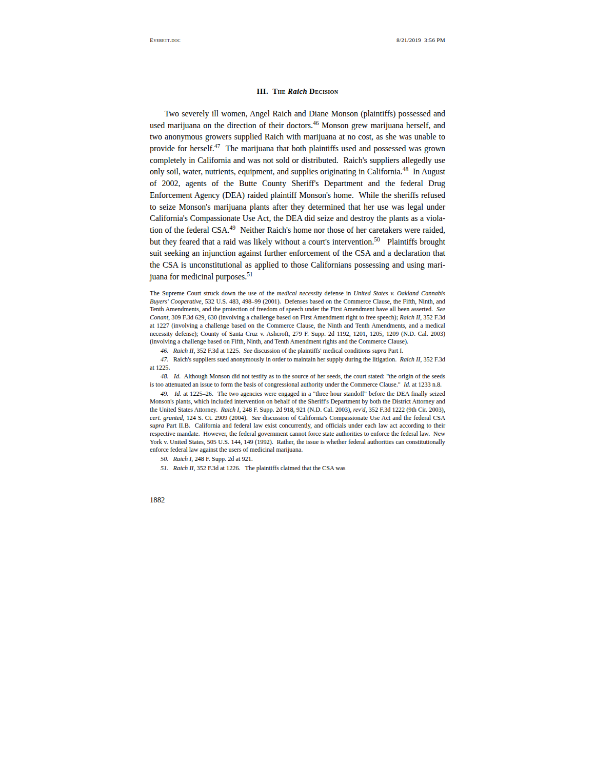Everett.doc 8/21/2019 3:56 PM
III. The Raich Decision
Two severely ill women, Angel Raich and Diane Monson (plaintiffs) possessed and used marijuana on the direction of their doctors.46 Monson grew marijuana herself, and two anonymous growers supplied Raich with marijuana at no cost, as she was unable to provide for herself.47 The marijuana that both plaintiffs used and possessed was grown completely in California and was not sold or distributed. Raich's suppliers allegedly use only soil, water, nutrients, equipment, and supplies originating in California.48 In August of 2002, agents of the Butte County Sheriff's Department and the federal Drug Enforcement Agency (DEA) raided plaintiff Monson's home. While the sheriffs refused to seize Monson's marijuana plants after they determined that her use was legal under California's Compassionate Use Act, the DEA did seize and destroy the plants as a violation of the federal CSA.49 Neither Raich's home nor those of her caretakers were raided, but they feared that a raid was likely without a court's intervention.50 Plaintiffs brought suit seeking an injunction against further enforcement of the CSA and a declaration that the CSA is unconstitutional as applied to those Californians possessing and using marijuana for medicinal purposes.51
The Supreme Court struck down the use of the medical necessity defense in United States v. Oakland Cannabis Buyers' Cooperative, 532 U.S. 483, 498–99 (2001). Defenses based on the Commerce Clause, the Fifth, Ninth, and Tenth Amendments, and the protection of freedom of speech under the First Amendment have all been asserted. See Conant, 309 F.3d 629, 630 (involving a challenge based on First Amendment right to free speech); Raich II, 352 F.3d at 1227 (involving a challenge based on the Commerce Clause, the Ninth and Tenth Amendments, and a medical necessity defense); County of Santa Cruz v. Ashcroft, 279 F. Supp. 2d 1192, 1201, 1205, 1209 (N.D. Cal. 2003) (involving a challenge based on Fifth, Ninth, and Tenth Amendment rights and the Commerce Clause).
46. Raich II, 352 F.3d at 1225. See discussion of the plaintiffs' medical conditions supra Part I.
47. Raich's suppliers sued anonymously in order to maintain her supply during the litigation. Raich II, 352 F.3d at 1225.
48. Id. Although Monson did not testify as to the source of her seeds, the court stated: "the origin of the seeds is too attenuated an issue to form the basis of congressional authority under the Commerce Clause." Id. at 1233 n.8.
49. Id. at 1225–26. The two agencies were engaged in a "three-hour standoff" before the DEA finally seized Monson's plants, which included intervention on behalf of the Sheriff's Department by both the District Attorney and the United States Attorney. Raich I, 248 F. Supp. 2d 918, 921 (N.D. Cal. 2003), rev'd, 352 F.3d 1222 (9th Cir. 2003), cert. granted, 124 S. Ct. 2909 (2004). See discussion of California's Compassionate Use Act and the federal CSA supra Part II.B. California and federal law exist concurrently, and officials under each law act according to their respective mandate. However, the federal government cannot force state authorities to enforce the federal law. New York v. United States, 505 U.S. 144, 149 (1992). Rather, the issue is whether federal authorities can constitutionally enforce federal law against the users of medicinal marijuana.
50. Raich I, 248 F. Supp. 2d at 921.
51. Raich II, 352 F.3d at 1226. The plaintiffs claimed that the CSA was
1882